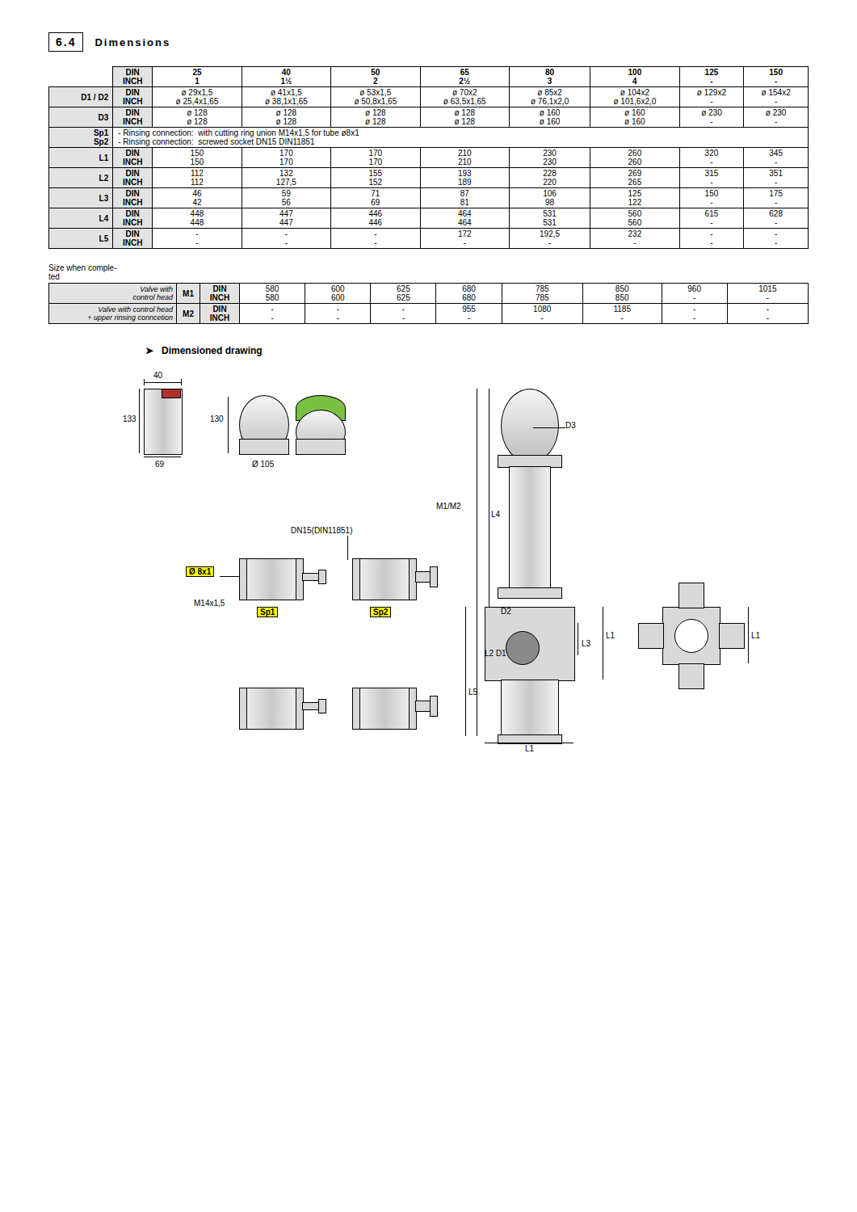6.4 Dimensions
| | DIN INCH | 25 1 | 40 1½ | 50 2 | 65 2½ | 80 3 | 100 4 | 125 - | 150 - |
| D1 / D2 | DIN INCH | ø 29x1,5 ø 25,4x1,65 | ø 41x1,5 ø 38,1x1,65 | ø 53x1,5 ø 50,8x1,65 | ø 70x2 ø 63,5x1,65 | ø 85x2 ø 76,1x2,0 | ø 104x2 ø 101,6x2,0 | ø 129x2 - | ø 154x2 - |
| D3 | DIN INCH | ø 128 ø 128 | ø 128 ø 128 | ø 128 ø 128 | ø 128 ø 128 | ø 160 ø 160 | ø 160 ø 160 | ø 230 - | ø 230 - |
| Sp1 Sp2 | - Rinsing connection: with cutting ring union M14x1,5 for tube ø8x1 - Rinsing connection: screwed socket DN15 DIN11851 |
| L1 | DIN INCH | 150 150 | 170 170 | 170 170 | 210 210 | 230 230 | 260 260 | 320 - | 345 - |
| L2 | DIN INCH | 112 112 | 132 127,5 | 155 152 | 193 189 | 228 220 | 269 265 | 315 - | 351 - |
| L3 | DIN INCH | 46 42 | 59 56 | 71 69 | 87 81 | 106 98 | 125 122 | 150 - | 175 - |
| L4 | DIN INCH | 448 448 | 447 447 | 446 446 | 464 464 | 531 531 | 560 560 | 615 - | 628 - |
| L5 | DIN INCH | - - | - - | - - | 172 - | 192,5 - | 232 - | - - | - - |
Size when comple-
ted
| Valve with control head | M1 | DIN INCH | 580 580 | 600 600 | 625 625 | 680 680 | 785 785 | 850 850 | 960 - | 1015 - |
| Valve with control head + upper rinsing conncetion | M2 | DIN INCH | - - | - - | - - | 955 - | 1080 - | 1185 - | - - | - - |
➤Dimensioned drawing
40
133
69
130
Ø 105
D3
M1/M2
L4
D2
L2 D1
L3
L1
L5
L1
L1
DN15(DIN11851)
Ø 8x1
M14x1,5
Sp1
Sp2